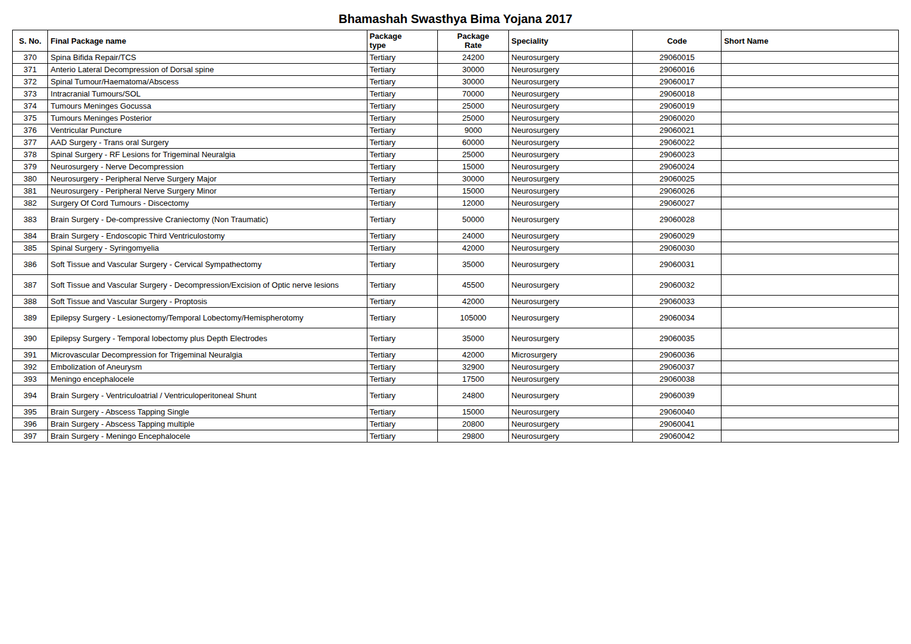Bhamashah Swasthya Bima Yojana 2017
| S. No. | Final Package name | Package type | Package Rate | Speciality | Code | Short Name |
| --- | --- | --- | --- | --- | --- | --- |
| 370 | Spina Bifida Repair/TCS | Tertiary | 24200 | Neurosurgery | 29060015 | |
| 371 | Anterio Lateral Decompression of Dorsal spine | Tertiary | 30000 | Neurosurgery | 29060016 | |
| 372 | Spinal Tumour/Haematoma/Abscess | Tertiary | 30000 | Neurosurgery | 29060017 | |
| 373 | Intracranial Tumours/SOL | Tertiary | 70000 | Neurosurgery | 29060018 | |
| 374 | Tumours Meninges Gocussa | Tertiary | 25000 | Neurosurgery | 29060019 | |
| 375 | Tumours Meninges Posterior | Tertiary | 25000 | Neurosurgery | 29060020 | |
| 376 | Ventricular Puncture | Tertiary | 9000 | Neurosurgery | 29060021 | |
| 377 | AAD Surgery - Trans oral Surgery | Tertiary | 60000 | Neurosurgery | 29060022 | |
| 378 | Spinal Surgery - RF Lesions for Trigeminal Neuralgia | Tertiary | 25000 | Neurosurgery | 29060023 | |
| 379 | Neurosurgery - Nerve Decompression | Tertiary | 15000 | Neurosurgery | 29060024 | |
| 380 | Neurosurgery - Peripheral Nerve Surgery Major | Tertiary | 30000 | Neurosurgery | 29060025 | |
| 381 | Neurosurgery - Peripheral Nerve Surgery Minor | Tertiary | 15000 | Neurosurgery | 29060026 | |
| 382 | Surgery Of Cord Tumours - Discectomy | Tertiary | 12000 | Neurosurgery | 29060027 | |
| 383 | Brain Surgery - De-compressive Craniectomy (Non Traumatic) | Tertiary | 50000 | Neurosurgery | 29060028 | |
| 384 | Brain Surgery - Endoscopic Third Ventriculostomy | Tertiary | 24000 | Neurosurgery | 29060029 | |
| 385 | Spinal Surgery - Syringomyelia | Tertiary | 42000 | Neurosurgery | 29060030 | |
| 386 | Soft Tissue and Vascular Surgery - Cervical Sympathectomy | Tertiary | 35000 | Neurosurgery | 29060031 | |
| 387 | Soft Tissue and Vascular Surgery - Decompression/Excision of Optic nerve lesions | Tertiary | 45500 | Neurosurgery | 29060032 | |
| 388 | Soft Tissue and Vascular Surgery - Proptosis | Tertiary | 42000 | Neurosurgery | 29060033 | |
| 389 | Epilepsy Surgery - Lesionectomy/Temporal Lobectomy/Hemispherotomy | Tertiary | 105000 | Neurosurgery | 29060034 | |
| 390 | Epilepsy Surgery - Temporal lobectomy plus Depth Electrodes | Tertiary | 35000 | Neurosurgery | 29060035 | |
| 391 | Microvascular Decompression for Trigeminal Neuralgia | Tertiary | 42000 | Microsurgery | 29060036 | |
| 392 | Embolization of Aneurysm | Tertiary | 32900 | Neurosurgery | 29060037 | |
| 393 | Meningo encephalocele | Tertiary | 17500 | Neurosurgery | 29060038 | |
| 394 | Brain Surgery - Ventriculoatrial / Ventriculoperitoneal Shunt | Tertiary | 24800 | Neurosurgery | 29060039 | |
| 395 | Brain Surgery - Abscess Tapping Single | Tertiary | 15000 | Neurosurgery | 29060040 | |
| 396 | Brain Surgery - Abscess Tapping multiple | Tertiary | 20800 | Neurosurgery | 29060041 | |
| 397 | Brain Surgery - Meningo Encephalocele | Tertiary | 29800 | Neurosurgery | 29060042 | |